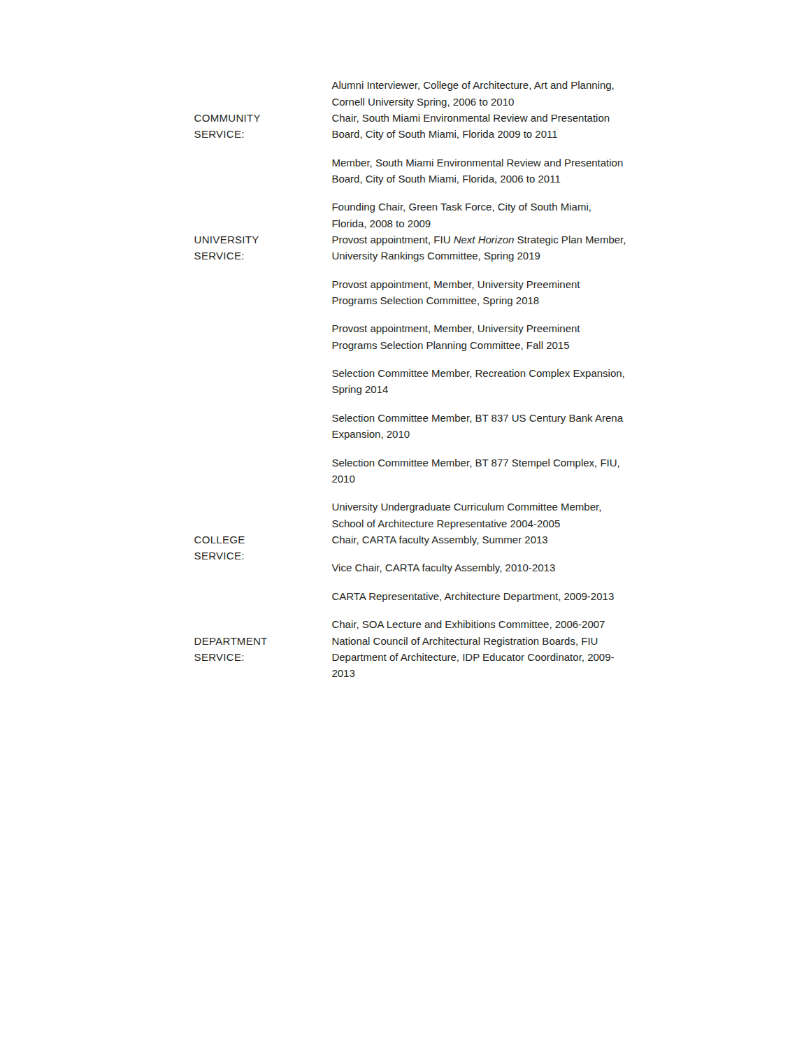| | Alumni Interviewer, College of Architecture, Art and Planning, Cornell University Spring, 2006 to 2010 |
| COMMUNITY SERVICE: | Chair, South Miami Environmental Review and Presentation Board, City of South Miami, Florida 2009 to 2011 Member, South Miami Environmental Review and Presentation Board, City of South Miami, Florida, 2006 to 2011 Founding Chair, Green Task Force, City of South Miami, Florida, 2008 to 2009 |
| UNIVERSITY SERVICE: | Provost appointment, FIU Next Horizon Strategic Plan Member, University Rankings Committee, Spring 2019 Provost appointment, Member, University Preeminent Programs Selection Committee, Spring 2018 Provost appointment, Member, University Preeminent Programs Selection Planning Committee, Fall 2015 Selection Committee Member, Recreation Complex Expansion, Spring 2014 Selection Committee Member, BT 837 US Century Bank Arena Expansion, 2010 Selection Committee Member, BT 877 Stempel Complex, FIU, 2010 University Undergraduate Curriculum Committee Member, School of Architecture Representative 2004-2005 |
| COLLEGE SERVICE: | Chair, CARTA faculty Assembly, Summer 2013 Vice Chair, CARTA faculty Assembly, 2010-2013 CARTA Representative, Architecture Department, 2009-2013 Chair, SOA Lecture and Exhibitions Committee, 2006-2007 |
| DEPARTMENT SERVICE: | National Council of Architectural Registration Boards, FIU Department of Architecture, IDP Educator Coordinator, 2009-2013 |